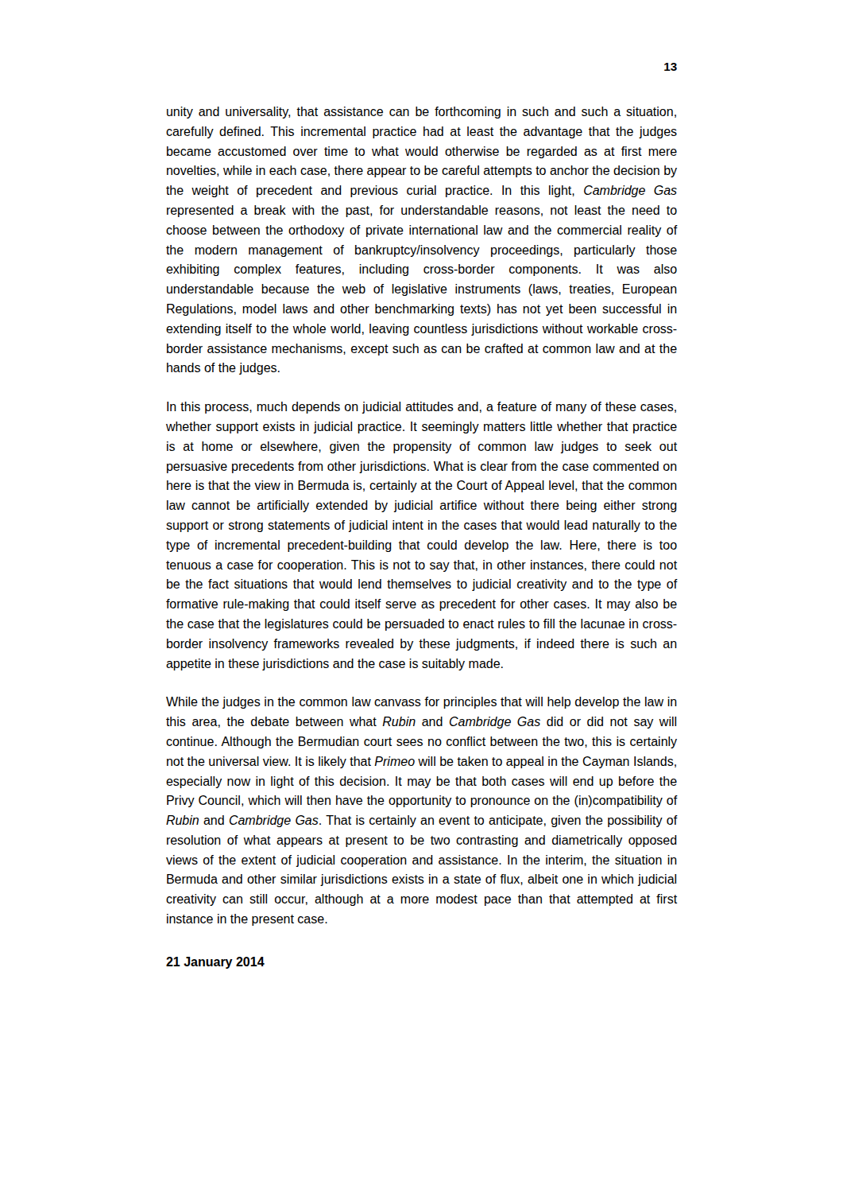13
unity and universality, that assistance can be forthcoming in such and such a situation, carefully defined. This incremental practice had at least the advantage that the judges became accustomed over time to what would otherwise be regarded as at first mere novelties, while in each case, there appear to be careful attempts to anchor the decision by the weight of precedent and previous curial practice. In this light, Cambridge Gas represented a break with the past, for understandable reasons, not least the need to choose between the orthodoxy of private international law and the commercial reality of the modern management of bankruptcy/insolvency proceedings, particularly those exhibiting complex features, including cross-border components. It was also understandable because the web of legislative instruments (laws, treaties, European Regulations, model laws and other benchmarking texts) has not yet been successful in extending itself to the whole world, leaving countless jurisdictions without workable cross-border assistance mechanisms, except such as can be crafted at common law and at the hands of the judges.
In this process, much depends on judicial attitudes and, a feature of many of these cases, whether support exists in judicial practice. It seemingly matters little whether that practice is at home or elsewhere, given the propensity of common law judges to seek out persuasive precedents from other jurisdictions. What is clear from the case commented on here is that the view in Bermuda is, certainly at the Court of Appeal level, that the common law cannot be artificially extended by judicial artifice without there being either strong support or strong statements of judicial intent in the cases that would lead naturally to the type of incremental precedent-building that could develop the law. Here, there is too tenuous a case for cooperation. This is not to say that, in other instances, there could not be the fact situations that would lend themselves to judicial creativity and to the type of formative rule-making that could itself serve as precedent for other cases. It may also be the case that the legislatures could be persuaded to enact rules to fill the lacunae in cross-border insolvency frameworks revealed by these judgments, if indeed there is such an appetite in these jurisdictions and the case is suitably made.
While the judges in the common law canvass for principles that will help develop the law in this area, the debate between what Rubin and Cambridge Gas did or did not say will continue. Although the Bermudian court sees no conflict between the two, this is certainly not the universal view. It is likely that Primeo will be taken to appeal in the Cayman Islands, especially now in light of this decision. It may be that both cases will end up before the Privy Council, which will then have the opportunity to pronounce on the (in)compatibility of Rubin and Cambridge Gas. That is certainly an event to anticipate, given the possibility of resolution of what appears at present to be two contrasting and diametrically opposed views of the extent of judicial cooperation and assistance. In the interim, the situation in Bermuda and other similar jurisdictions exists in a state of flux, albeit one in which judicial creativity can still occur, although at a more modest pace than that attempted at first instance in the present case.
21 January 2014